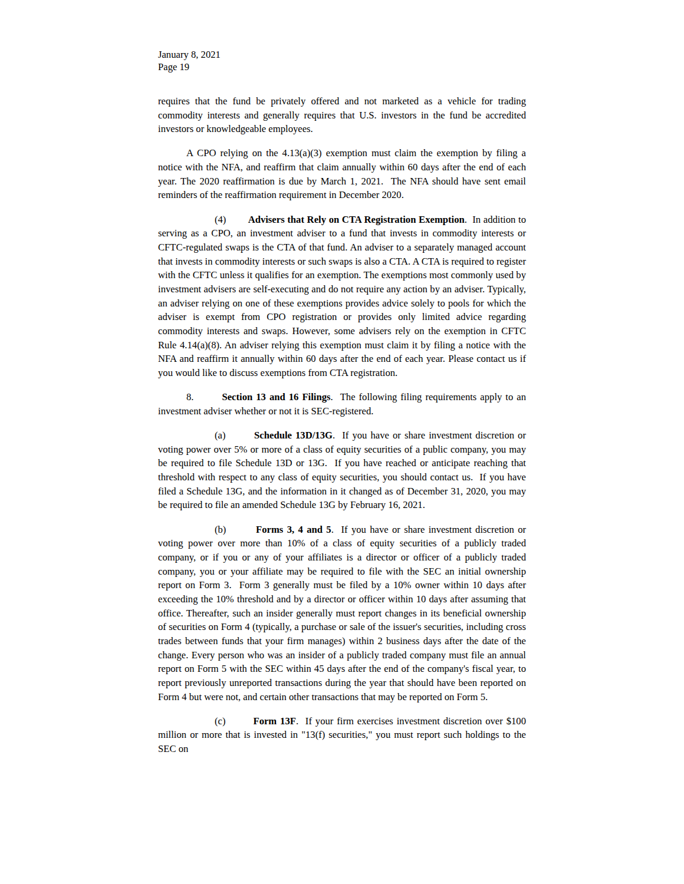January 8, 2021
Page 19
requires that the fund be privately offered and not marketed as a vehicle for trading commodity interests and generally requires that U.S. investors in the fund be accredited investors or knowledgeable employees.
A CPO relying on the 4.13(a)(3) exemption must claim the exemption by filing a notice with the NFA, and reaffirm that claim annually within 60 days after the end of each year. The 2020 reaffirmation is due by March 1, 2021. The NFA should have sent email reminders of the reaffirmation requirement in December 2020.
(4) Advisers that Rely on CTA Registration Exemption. In addition to serving as a CPO, an investment adviser to a fund that invests in commodity interests or CFTC-regulated swaps is the CTA of that fund. An adviser to a separately managed account that invests in commodity interests or such swaps is also a CTA. A CTA is required to register with the CFTC unless it qualifies for an exemption. The exemptions most commonly used by investment advisers are self-executing and do not require any action by an adviser. Typically, an adviser relying on one of these exemptions provides advice solely to pools for which the adviser is exempt from CPO registration or provides only limited advice regarding commodity interests and swaps. However, some advisers rely on the exemption in CFTC Rule 4.14(a)(8). An adviser relying this exemption must claim it by filing a notice with the NFA and reaffirm it annually within 60 days after the end of each year. Please contact us if you would like to discuss exemptions from CTA registration.
8. Section 13 and 16 Filings. The following filing requirements apply to an investment adviser whether or not it is SEC-registered.
(a) Schedule 13D/13G. If you have or share investment discretion or voting power over 5% or more of a class of equity securities of a public company, you may be required to file Schedule 13D or 13G. If you have reached or anticipate reaching that threshold with respect to any class of equity securities, you should contact us. If you have filed a Schedule 13G, and the information in it changed as of December 31, 2020, you may be required to file an amended Schedule 13G by February 16, 2021.
(b) Forms 3, 4 and 5. If you have or share investment discretion or voting power over more than 10% of a class of equity securities of a publicly traded company, or if you or any of your affiliates is a director or officer of a publicly traded company, you or your affiliate may be required to file with the SEC an initial ownership report on Form 3. Form 3 generally must be filed by a 10% owner within 10 days after exceeding the 10% threshold and by a director or officer within 10 days after assuming that office. Thereafter, such an insider generally must report changes in its beneficial ownership of securities on Form 4 (typically, a purchase or sale of the issuer's securities, including cross trades between funds that your firm manages) within 2 business days after the date of the change. Every person who was an insider of a publicly traded company must file an annual report on Form 5 with the SEC within 45 days after the end of the company's fiscal year, to report previously unreported transactions during the year that should have been reported on Form 4 but were not, and certain other transactions that may be reported on Form 5.
(c) Form 13F. If your firm exercises investment discretion over $100 million or more that is invested in "13(f) securities," you must report such holdings to the SEC on